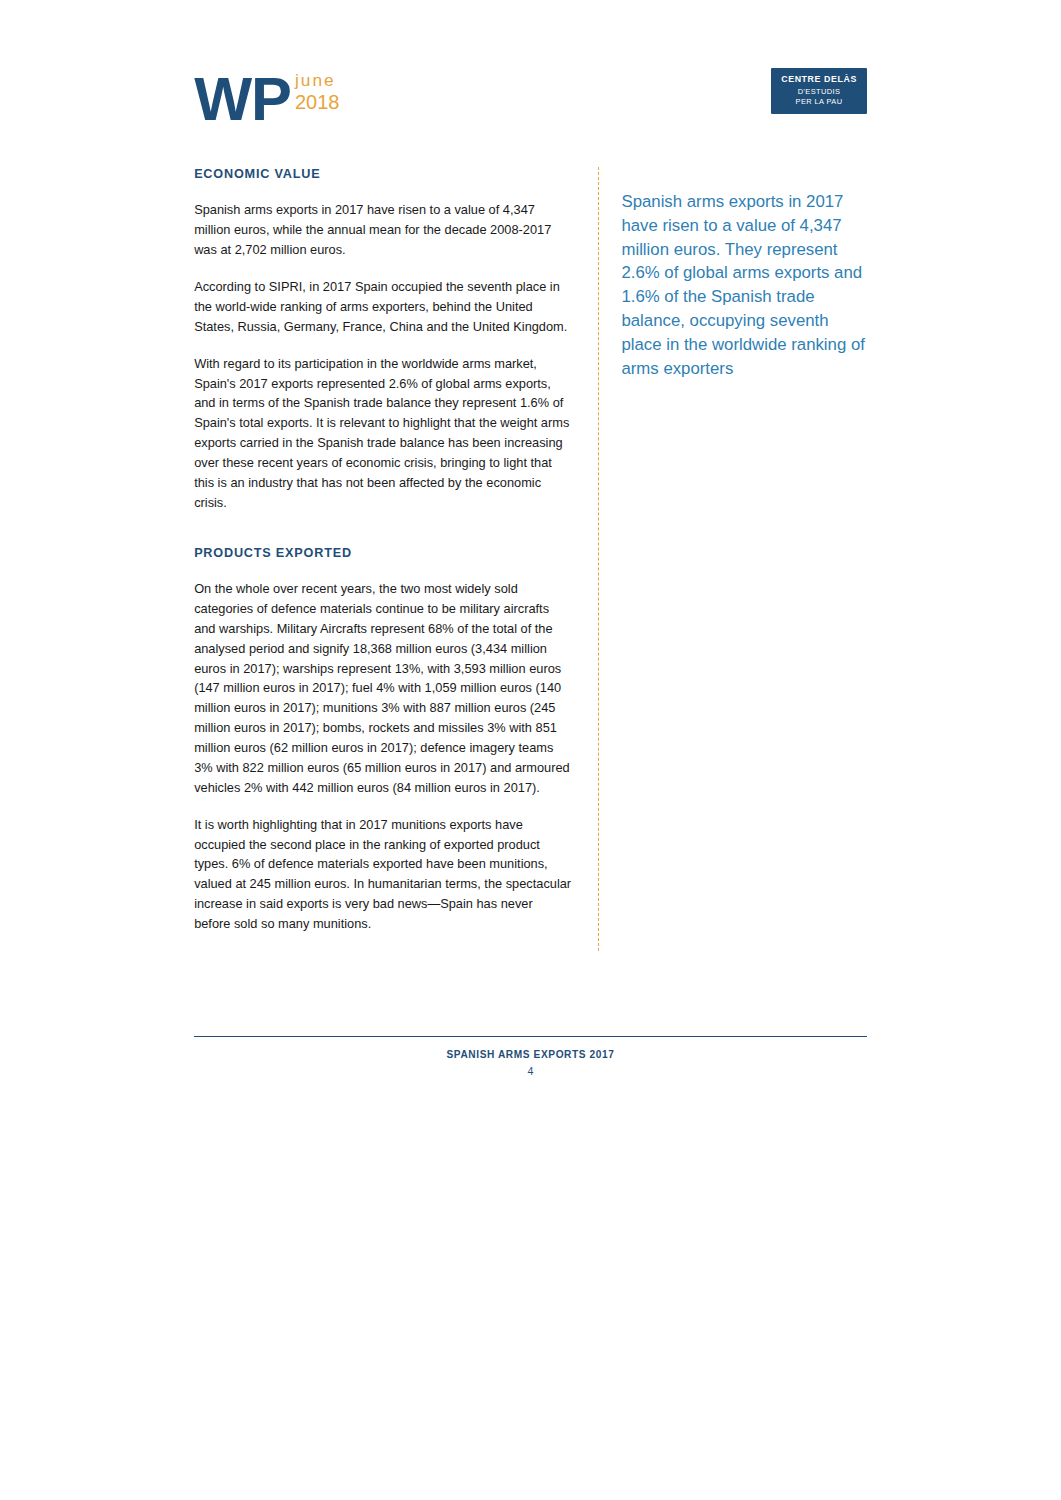WP june 2018
CENTRE DELÀS D'ESTUDIS PER LA PAU
Economic value
Spanish arms exports in 2017 have risen to a value of 4,347 million euros, while the annual mean for the decade 2008-2017 was at 2,702 million euros.
According to SIPRI, in 2017 Spain occupied the seventh place in the world-wide ranking of arms exporters, behind the United States, Russia, Germany, France, China and the United Kingdom.
With regard to its participation in the worldwide arms market, Spain's 2017 exports represented 2.6% of global arms exports, and in terms of the Spanish trade balance they represent 1.6% of Spain's total exports. It is relevant to highlight that the weight arms exports carried in the Spanish trade balance has been increasing over these recent years of economic crisis, bringing to light that this is an industry that has not been affected by the economic crisis.
Products exported
On the whole over recent years, the two most widely sold categories of defence materials continue to be military aircrafts and warships. Military Aircrafts represent 68% of the total of the analysed period and signify 18,368 million euros (3,434 million euros in 2017); warships represent 13%, with 3,593 million euros (147 million euros in 2017); fuel 4% with 1,059 million euros (140 million euros in 2017); munitions 3% with 887 million euros (245 million euros in 2017); bombs, rockets and missiles 3% with 851 million euros (62 million euros in 2017); defence imagery teams 3% with 822 million euros (65 million euros in 2017) and armoured vehicles 2% with 442 million euros (84 million euros in 2017).
It is worth highlighting that in 2017 munitions exports have occupied the second place in the ranking of exported product types. 6% of defence materials exported have been munitions, valued at 245 million euros. In humanitarian terms, the spectacular increase in said exports is very bad news—Spain has never before sold so many munitions.
Spanish arms exports in 2017 have risen to a value of 4,347 million euros. They represent 2.6% of global arms exports and 1.6% of the Spanish trade balance, occupying seventh place in the worldwide ranking of arms exporters
Spanish arms exports 2017
4